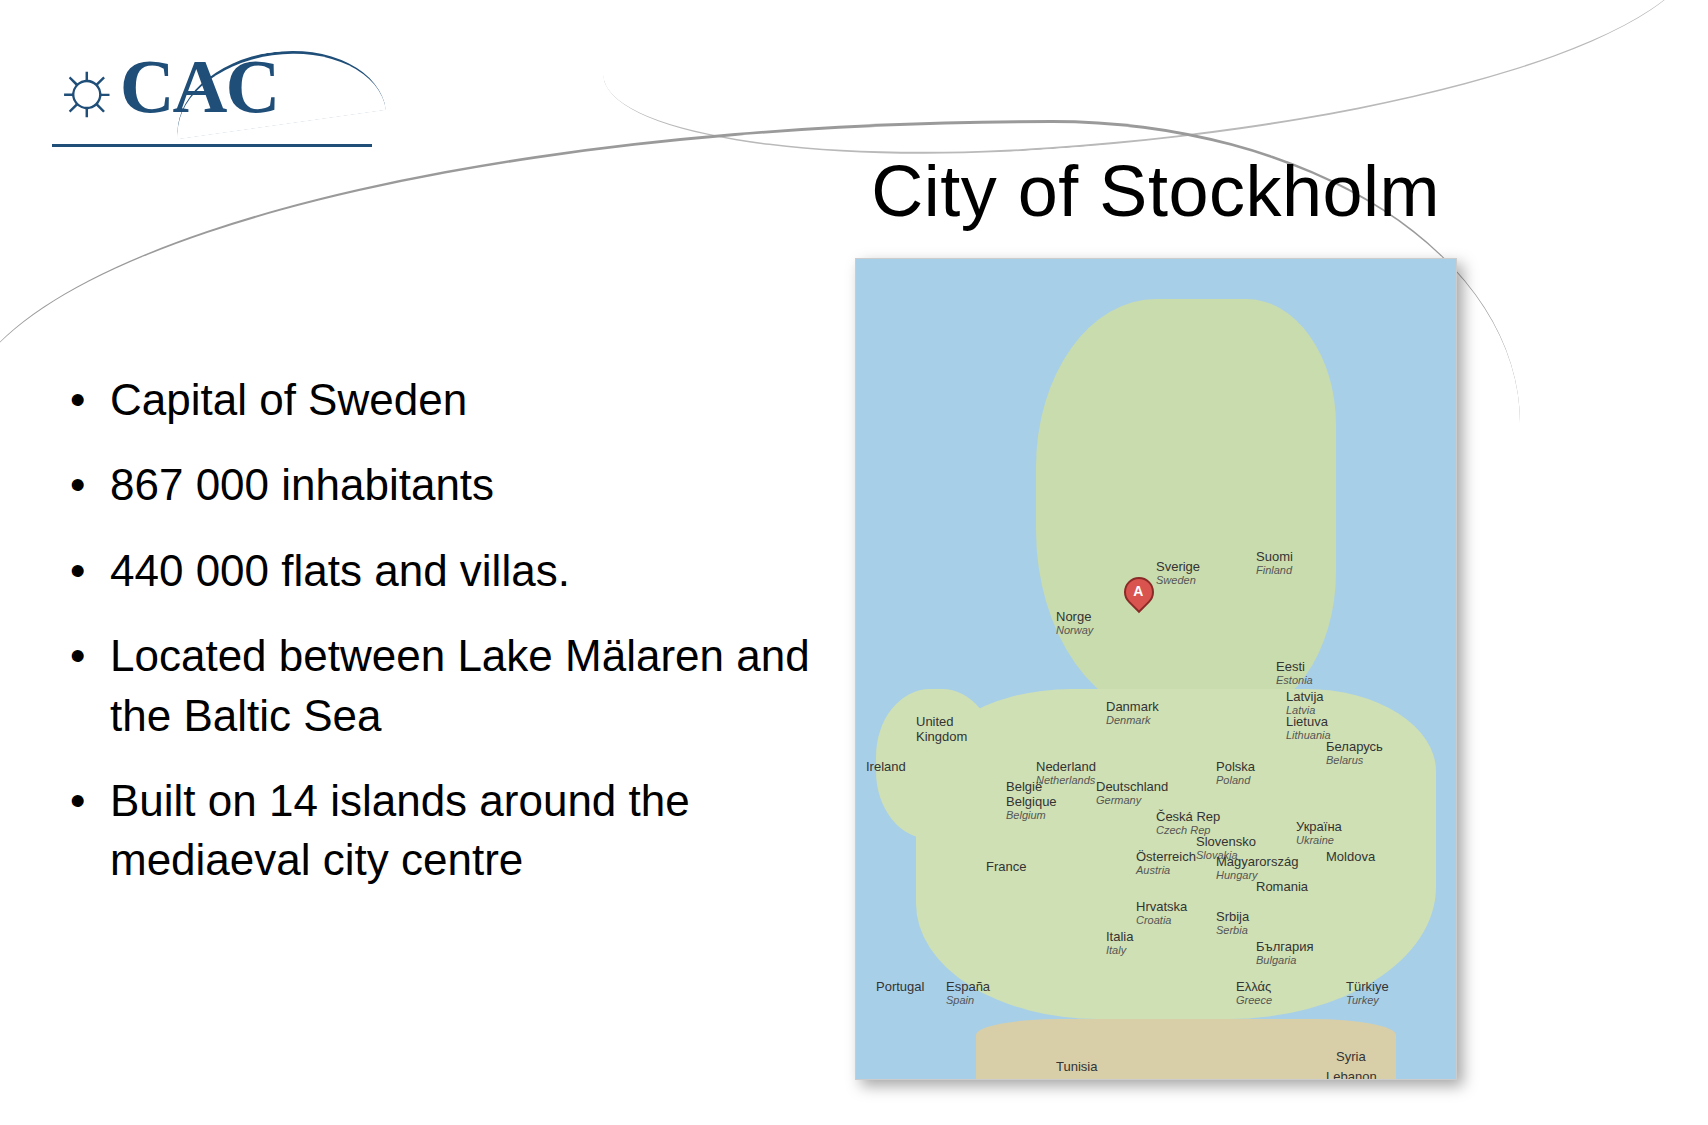☼CAC
City of Stockholm
Capital of Sweden
867 000 inhabitants
440 000 flats and villas.
Located between Lake Mälaren and the Baltic Sea
Built on 14 islands around the mediaeval city centre
A
SverigeSweden
SuomiFinland
NorgeNorway
EestiEstonia
LatvijaLatvia
LietuvaLithuania
DanmarkDenmark
United
Kingdom
Ireland
NederlandNetherlands
België
BelgiqueBelgium
DeutschlandGermany
PolskaPoland
БеларусьBelarus
Česká RepCzech Rep
SlovenskoSlovakia
УкраїнаUkraine
ÖsterreichAustria
MagyarországHungary
Moldova
Romania
HrvatskaCroatia
SrbijaSerbia
ItaliaItaly
БългарияBulgaria
France
Portugal
EspañaSpain
ΕλλάςGreece
TürkiyeTurkey
Syria
Lebanonلبنان
Tunisia